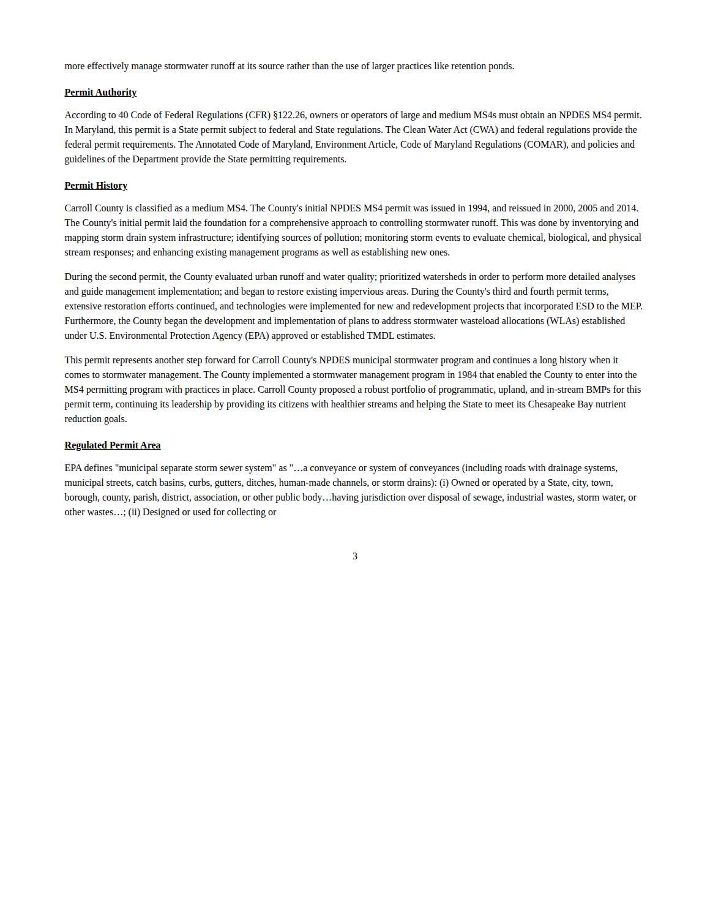more effectively manage stormwater runoff at its source rather than the use of larger practices like retention ponds.
Permit Authority
According to 40 Code of Federal Regulations (CFR) §122.26, owners or operators of large and medium MS4s must obtain an NPDES MS4 permit. In Maryland, this permit is a State permit subject to federal and State regulations. The Clean Water Act (CWA) and federal regulations provide the federal permit requirements. The Annotated Code of Maryland, Environment Article, Code of Maryland Regulations (COMAR), and policies and guidelines of the Department provide the State permitting requirements.
Permit History
Carroll County is classified as a medium MS4. The County's initial NPDES MS4 permit was issued in 1994, and reissued in 2000, 2005 and 2014. The County's initial permit laid the foundation for a comprehensive approach to controlling stormwater runoff. This was done by inventorying and mapping storm drain system infrastructure; identifying sources of pollution; monitoring storm events to evaluate chemical, biological, and physical stream responses; and enhancing existing management programs as well as establishing new ones.
During the second permit, the County evaluated urban runoff and water quality; prioritized watersheds in order to perform more detailed analyses and guide management implementation; and began to restore existing impervious areas. During the County's third and fourth permit terms, extensive restoration efforts continued, and technologies were implemented for new and redevelopment projects that incorporated ESD to the MEP. Furthermore, the County began the development and implementation of plans to address stormwater wasteload allocations (WLAs) established under U.S. Environmental Protection Agency (EPA) approved or established TMDL estimates.
This permit represents another step forward for Carroll County's NPDES municipal stormwater program and continues a long history when it comes to stormwater management. The County implemented a stormwater management program in 1984 that enabled the County to enter into the MS4 permitting program with practices in place. Carroll County proposed a robust portfolio of programmatic, upland, and in-stream BMPs for this permit term, continuing its leadership by providing its citizens with healthier streams and helping the State to meet its Chesapeake Bay nutrient reduction goals.
Regulated Permit Area
EPA defines "municipal separate storm sewer system" as "…a conveyance or system of conveyances (including roads with drainage systems, municipal streets, catch basins, curbs, gutters, ditches, human-made channels, or storm drains): (i) Owned or operated by a State, city, town, borough, county, parish, district, association, or other public body…having jurisdiction over disposal of sewage, industrial wastes, storm water, or other wastes…; (ii) Designed or used for collecting or
3